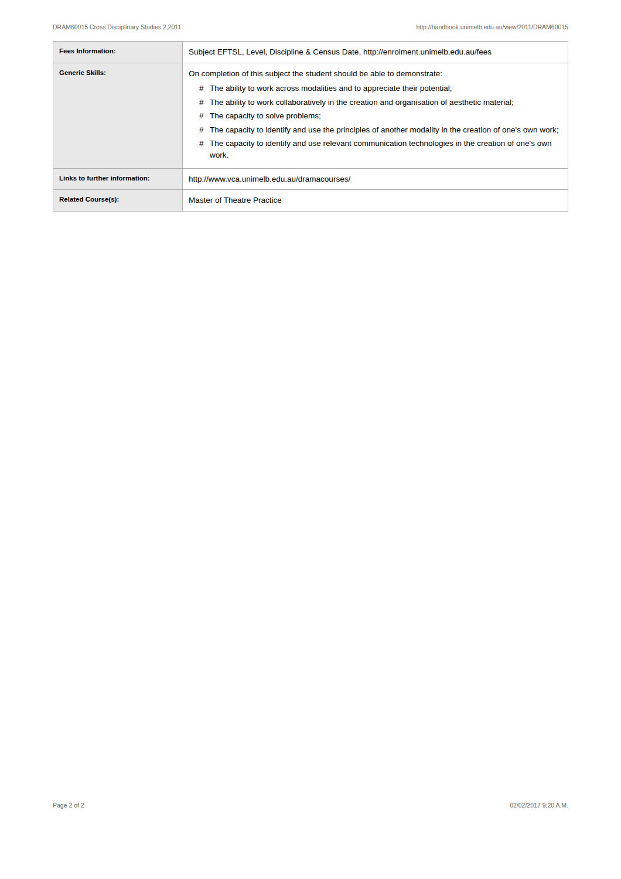DRAM60015 Cross Disciplinary Studies 2,2011
http://handbook.unimelb.edu.au/view/2011/DRAM60015
| Fees Information: | Subject EFTSL, Level, Discipline & Census Date, http://enrolment.unimelb.edu.au/fees |
| Generic Skills: | On completion of this subject the student should be able to demonstrate: The ability to work across modalities and to appreciate their potential; The ability to work collaboratively in the creation and organisation of aesthetic material; The capacity to solve problems; The capacity to identify and use the principles of another modality in the creation of one's own work; The capacity to identify and use relevant communication technologies in the creation of one's own work. |
| Links to further information: | http://www.vca.unimelb.edu.au/dramacourses/ |
| Related Course(s): | Master of Theatre Practice |
Page 2 of 2
02/02/2017 9:20 A.M.